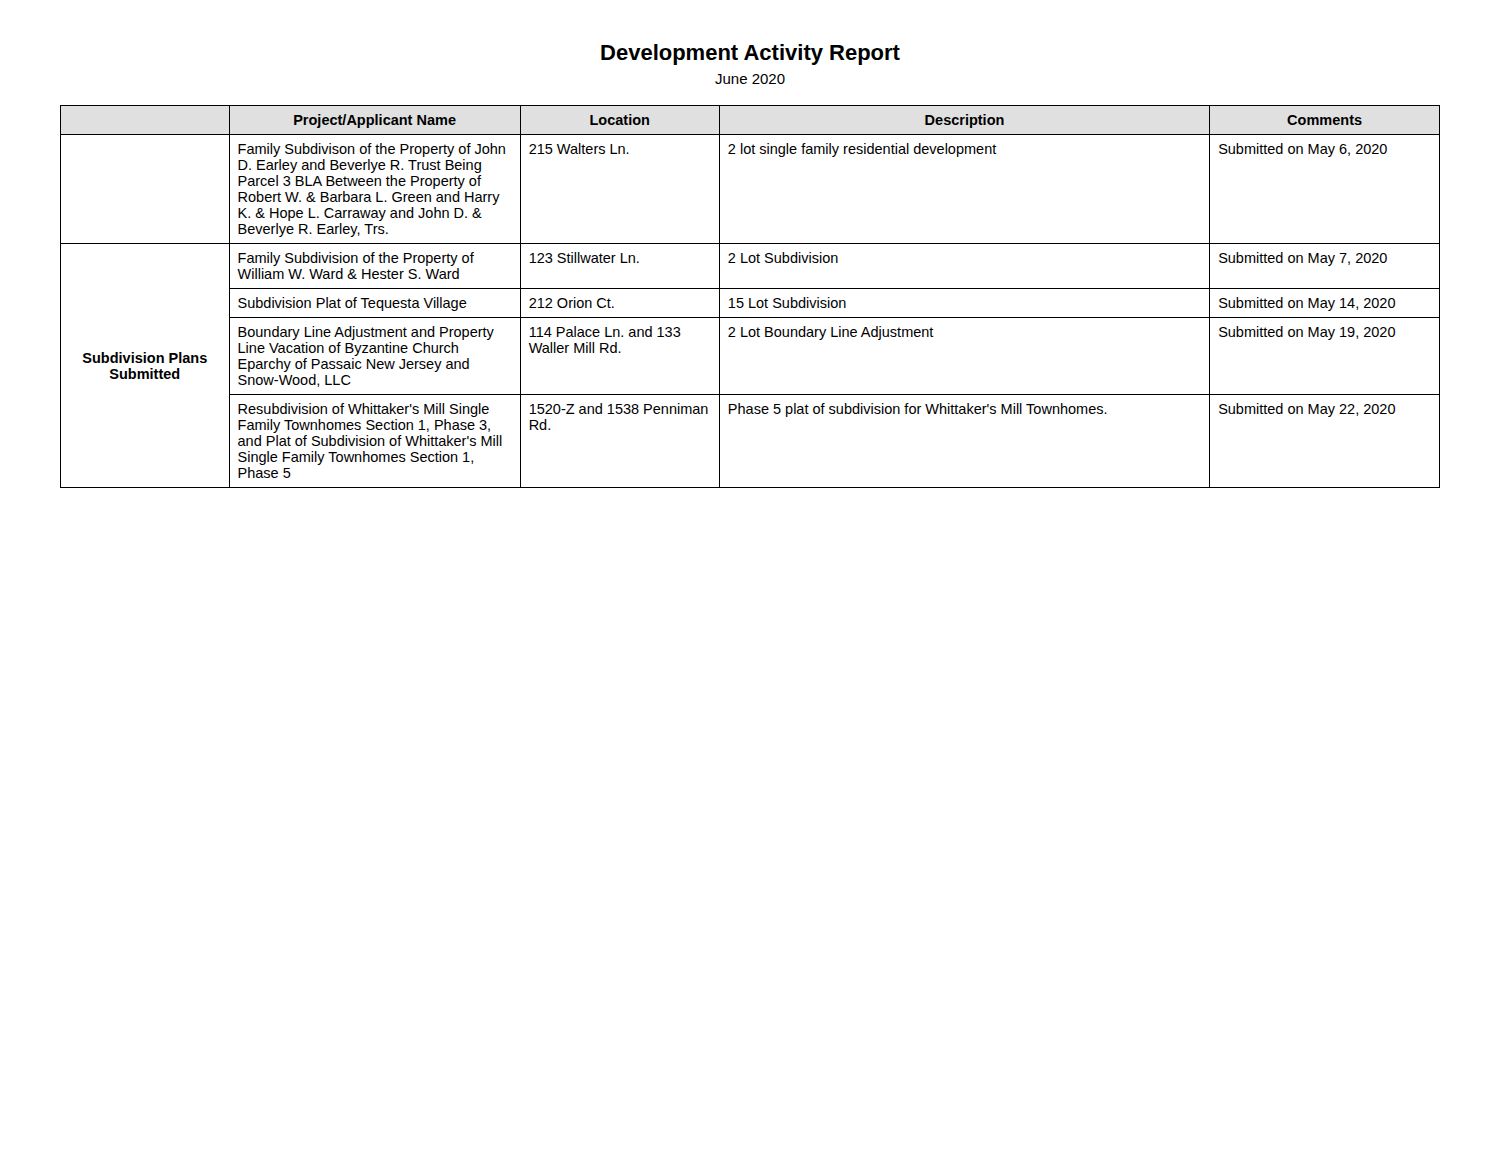Development Activity Report
June 2020
| | Project/Applicant Name | Location | Description | Comments |
| --- | --- | --- | --- | --- |
| | Family Subdivison of the Property of John D. Earley and Beverlye R. Trust Being Parcel 3 BLA Between the Property of Robert W. & Barbara L. Green and Harry K. & Hope L. Carraway and John D. & Beverlye R. Earley, Trs. | 215 Walters Ln. | 2 lot single family residential development | Submitted on May 6, 2020 |
| Subdivision Plans Submitted | Family Subdivision of the Property of William W. Ward & Hester S. Ward | 123 Stillwater Ln. | 2 Lot Subdivision | Submitted on May 7, 2020 |
| Subdivision Plat of Tequesta Village | 212 Orion Ct. | 15 Lot Subdivision | Submitted on May 14, 2020 |
| Boundary Line Adjustment and Property Line Vacation of Byzantine Church Eparchy of Passaic New Jersey and Snow-Wood, LLC | 114 Palace Ln. and 133 Waller Mill Rd. | 2 Lot Boundary Line Adjustment | Submitted on May 19, 2020 |
| Resubdivision of Whittaker's Mill Single Family Townhomes Section 1, Phase 3, and Plat of Subdivision of Whittaker's Mill Single Family Townhomes Section 1, Phase 5 | 1520-Z and 1538 Penniman Rd. | Phase 5 plat of subdivision for Whittaker's Mill Townhomes. | Submitted on May 22, 2020 |